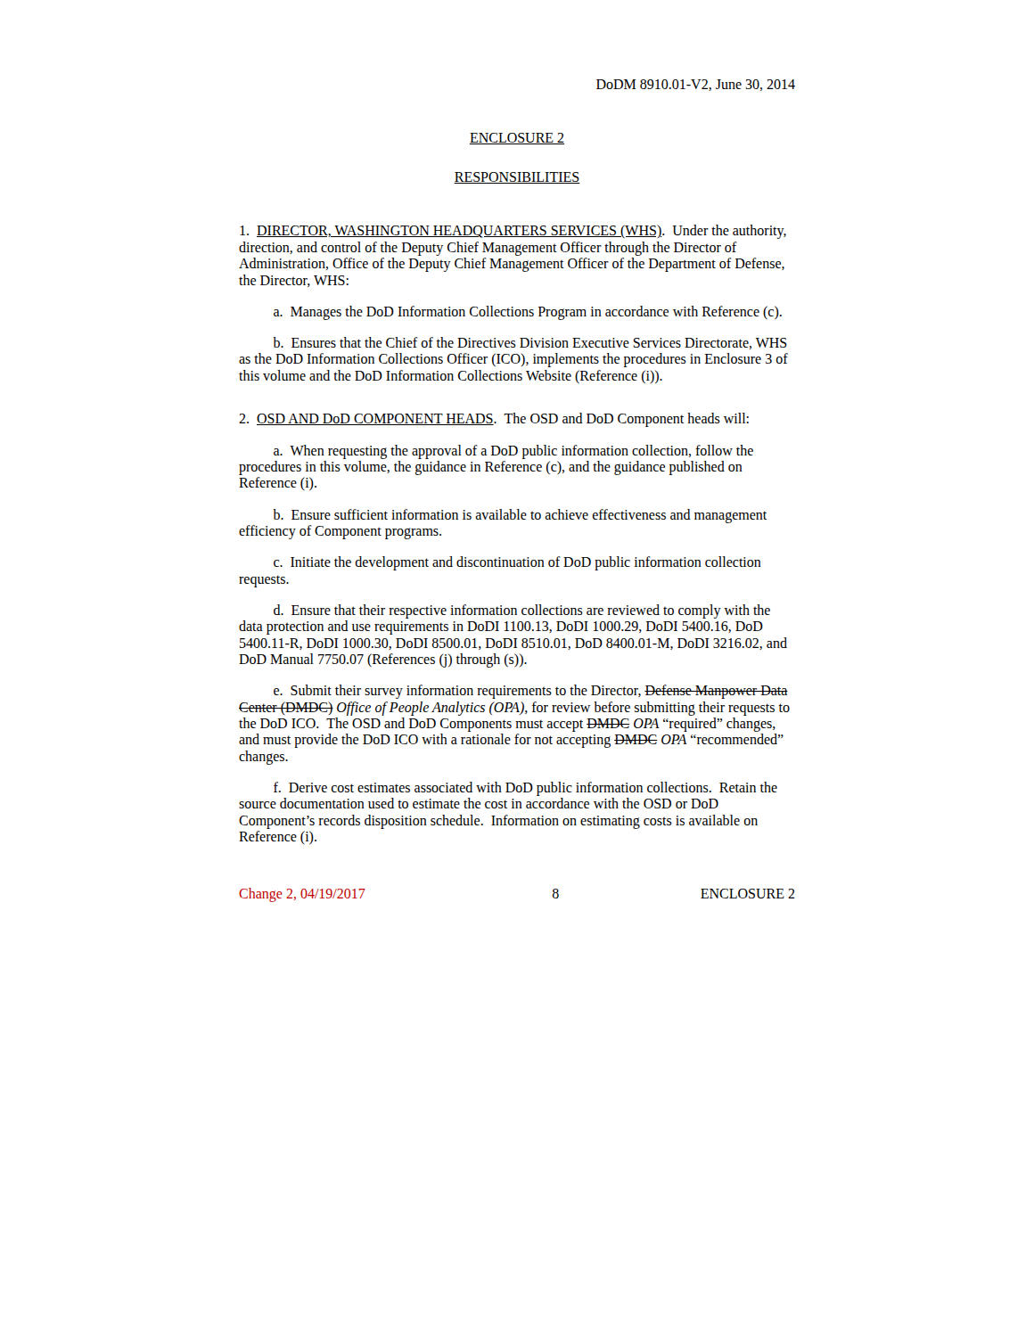DoDM 8910.01-V2, June 30, 2014
ENCLOSURE 2
RESPONSIBILITIES
1. DIRECTOR, WASHINGTON HEADQUARTERS SERVICES (WHS). Under the authority, direction, and control of the Deputy Chief Management Officer through the Director of Administration, Office of the Deputy Chief Management Officer of the Department of Defense, the Director, WHS:
a. Manages the DoD Information Collections Program in accordance with Reference (c).
b. Ensures that the Chief of the Directives Division Executive Services Directorate, WHS as the DoD Information Collections Officer (ICO), implements the procedures in Enclosure 3 of this volume and the DoD Information Collections Website (Reference (i)).
2. OSD AND DoD COMPONENT HEADS. The OSD and DoD Component heads will:
a. When requesting the approval of a DoD public information collection, follow the procedures in this volume, the guidance in Reference (c), and the guidance published on Reference (i).
b. Ensure sufficient information is available to achieve effectiveness and management efficiency of Component programs.
c. Initiate the development and discontinuation of DoD public information collection requests.
d. Ensure that their respective information collections are reviewed to comply with the data protection and use requirements in DoDI 1100.13, DoDI 1000.29, DoDI 5400.16, DoD 5400.11-R, DoDI 1000.30, DoDI 8500.01, DoDI 8510.01, DoD 8400.01-M, DoDI 3216.02, and DoD Manual 7750.07 (References (j) through (s)).
e. Submit their survey information requirements to the Director, Defense Manpower Data Center (DMDC) Office of People Analytics (OPA), for review before submitting their requests to the DoD ICO. The OSD and DoD Components must accept DMDC OPA “required” changes, and must provide the DoD ICO with a rationale for not accepting DMDC OPA “recommended” changes.
f. Derive cost estimates associated with DoD public information collections. Retain the source documentation used to estimate the cost in accordance with the OSD or DoD Component’s records disposition schedule. Information on estimating costs is available on Reference (i).
| Change 2, 04/19/2017 | 8 | ENCLOSURE 2 |